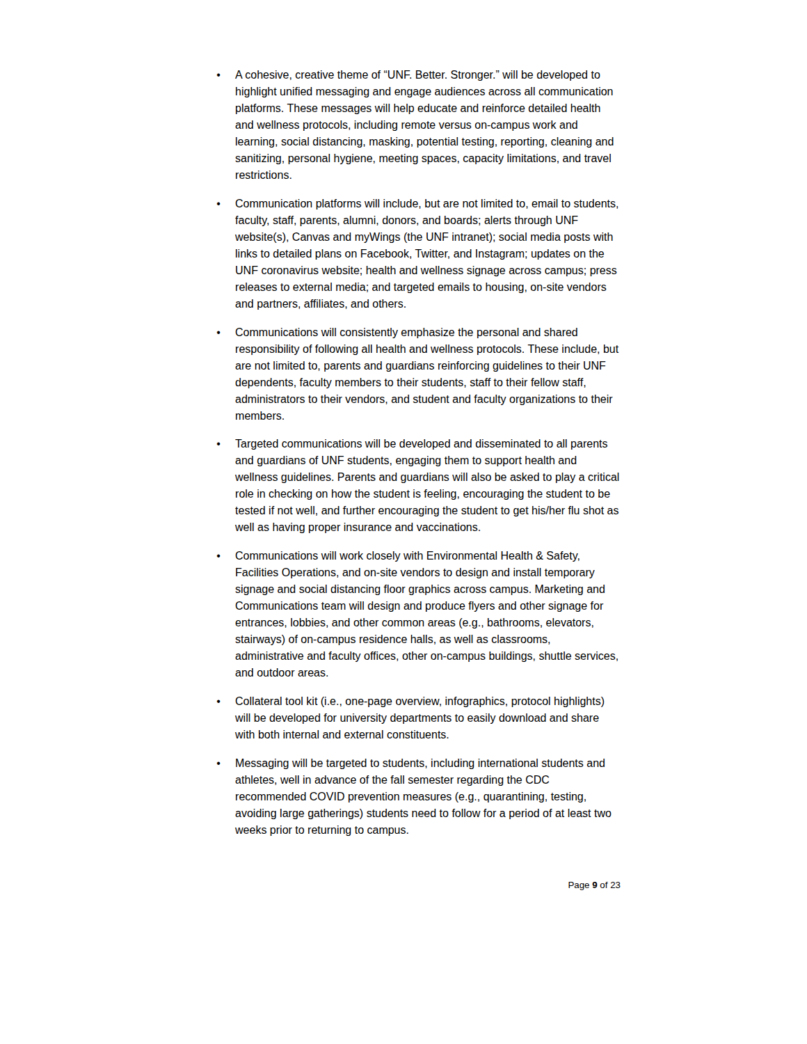A cohesive, creative theme of “UNF. Better. Stronger.” will be developed to highlight unified messaging and engage audiences across all communication platforms. These messages will help educate and reinforce detailed health and wellness protocols, including remote versus on-campus work and learning, social distancing, masking, potential testing, reporting, cleaning and sanitizing, personal hygiene, meeting spaces, capacity limitations, and travel restrictions.
Communication platforms will include, but are not limited to, email to students, faculty, staff, parents, alumni, donors, and boards; alerts through UNF website(s), Canvas and myWings (the UNF intranet); social media posts with links to detailed plans on Facebook, Twitter, and Instagram; updates on the UNF coronavirus website; health and wellness signage across campus; press releases to external media; and targeted emails to housing, on-site vendors and partners, affiliates, and others.
Communications will consistently emphasize the personal and shared responsibility of following all health and wellness protocols. These include, but are not limited to, parents and guardians reinforcing guidelines to their UNF dependents, faculty members to their students, staff to their fellow staff, administrators to their vendors, and student and faculty organizations to their members.
Targeted communications will be developed and disseminated to all parents and guardians of UNF students, engaging them to support health and wellness guidelines. Parents and guardians will also be asked to play a critical role in checking on how the student is feeling, encouraging the student to be tested if not well, and further encouraging the student to get his/her flu shot as well as having proper insurance and vaccinations.
Communications will work closely with Environmental Health & Safety, Facilities Operations, and on-site vendors to design and install temporary signage and social distancing floor graphics across campus. Marketing and Communications team will design and produce flyers and other signage for entrances, lobbies, and other common areas (e.g., bathrooms, elevators, stairways) of on-campus residence halls, as well as classrooms, administrative and faculty offices, other on-campus buildings, shuttle services, and outdoor areas.
Collateral tool kit (i.e., one-page overview, infographics, protocol highlights) will be developed for university departments to easily download and share with both internal and external constituents.
Messaging will be targeted to students, including international students and athletes, well in advance of the fall semester regarding the CDC recommended COVID prevention measures (e.g., quarantining, testing, avoiding large gatherings) students need to follow for a period of at least two weeks prior to returning to campus.
Page 9 of 23